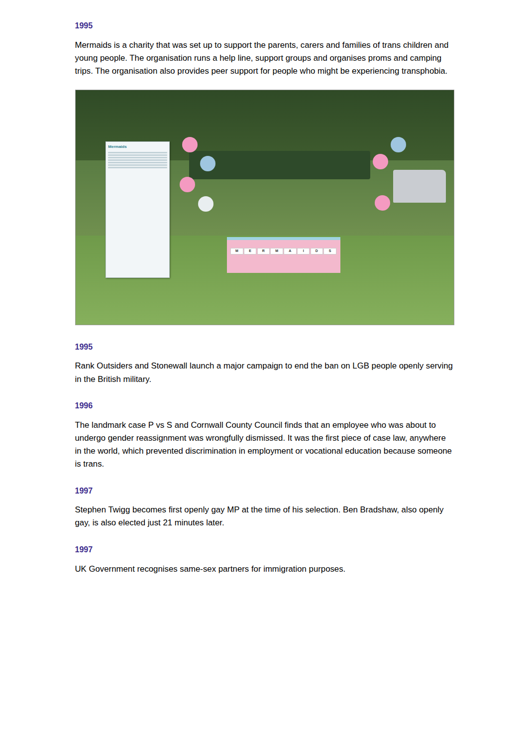1995
Mermaids is a charity that was set up to support the parents, carers and families of trans children and young people. The organisation runs a help line, support groups and organises proms and camping trips. The organisation also provides peer support for people who might be experiencing transphobia.
Mermaids
MERMAIDS
1995
Rank Outsiders and Stonewall launch a major campaign to end the ban on LGB people openly serving in the British military.
1996
The landmark case P vs S and Cornwall County Council finds that an employee who was about to undergo gender reassignment was wrongfully dismissed. It was the first piece of case law, anywhere in the world, which prevented discrimination in employment or vocational education because someone is trans.
1997
Stephen Twigg becomes first openly gay MP at the time of his selection. Ben Bradshaw, also openly gay, is also elected just 21 minutes later.
1997
UK Government recognises same-sex partners for immigration purposes.